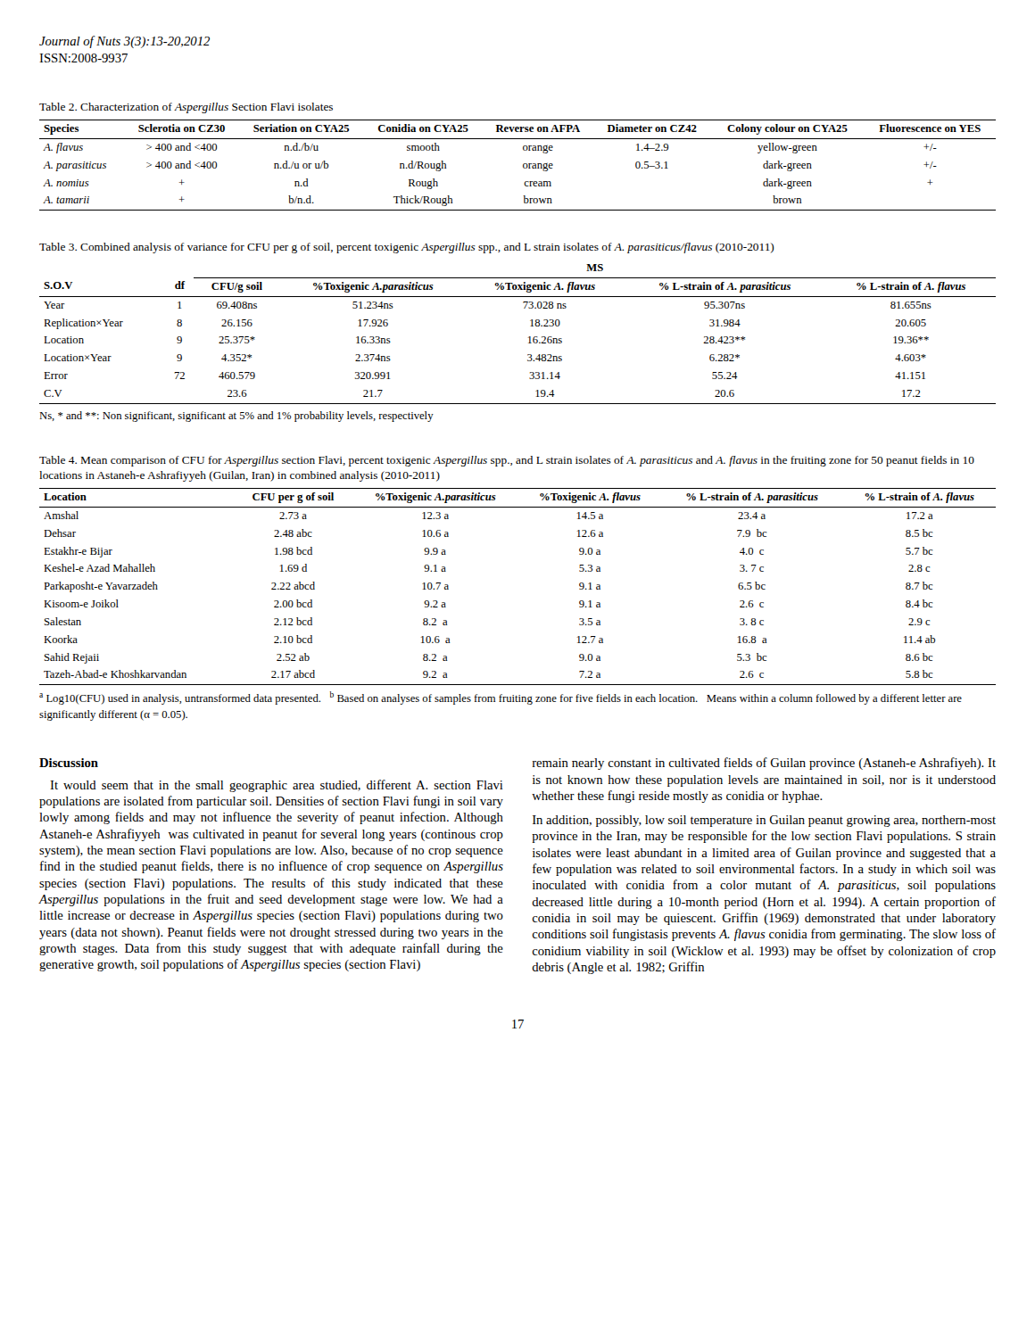Journal of Nuts 3(3):13-20,2012
ISSN:2008-9937
Table 2. Characterization of Aspergillus Section Flavi isolates
| Species | Sclerotia on CZ30 | Seriation on CYA25 | Conidia on CYA25 | Reverse on AFPA | Diameter on CZ42 | Colony colour on CYA25 | Fluorescence on YES |
| --- | --- | --- | --- | --- | --- | --- | --- |
| A. flavus | > 400 and <400 | n.d./b/u | smooth | orange | 1.4–2.9 | yellow-green | +/- |
| A. parasiticus | > 400 and <400 | n.d./u or u/b | n.d/Rough | orange | 0.5–3.1 | dark-green | +/- |
| A. nomius | + | n.d | Rough | cream | | dark-green | + |
| A. tamarii | + | b/n.d. | Thick/Rough | brown | | brown | |
Table 3. Combined analysis of variance for CFU per g of soil, percent toxigenic Aspergillus spp., and L strain isolates of A. parasiticus/flavus (2010-2011)
| | | MS |
| --- | --- | --- |
| S.O.V | df | CFU/g soil | %Toxigenic A.parasiticus | %Toxigenic A. flavus | % L-strain of A. parasiticus | % L-strain of A. flavus |
| Year | 1 | 69.408ns | 51.234ns | 73.028 ns | 95.307ns | 81.655ns |
| Replication×Year | 8 | 26.156 | 17.926 | 18.230 | 31.984 | 20.605 |
| Location | 9 | 25.375* | 16.33ns | 16.26ns | 28.423** | 19.36** |
| Location×Year | 9 | 4.352* | 2.374ns | 3.482ns | 6.282* | 4.603* |
| Error | 72 | 460.579 | 320.991 | 331.14 | 55.24 | 41.151 |
| C.V | | 23.6 | 21.7 | 19.4 | 20.6 | 17.2 |
Ns, * and **: Non significant, significant at 5% and 1% probability levels, respectively
Table 4. Mean comparison of CFU for Aspergillus section Flavi, percent toxigenic Aspergillus spp., and L strain isolates of A. parasiticus and A. flavus in the fruiting zone for 50 peanut fields in 10 locations in Astaneh-e Ashrafiyyeh (Guilan, Iran) in combined analysis (2010-2011)
| Location | CFU per g of soil | %Toxigenic A.parasiticus | %Toxigenic A. flavus | % L-strain of A. parasiticus | % L-strain of A. flavus |
| --- | --- | --- | --- | --- | --- |
| Amshal | 2.73 a | 12.3 a | 14.5 a | 23.4 a | 17.2 a |
| Dehsar | 2.48 abc | 10.6 a | 12.6 a | 7.9 bc | 8.5 bc |
| Estakhr-e Bijar | 1.98 bcd | 9.9 a | 9.0 a | 4.0 c | 5.7 bc |
| Keshel-e Azad Mahalleh | 1.69 d | 9.1 a | 5.3 a | 3. 7 c | 2.8 c |
| Parkaposht-e Yavarzadeh | 2.22 abcd | 10.7 a | 9.1 a | 6.5 bc | 8.7 bc |
| Kisoom-e Joikol | 2.00 bcd | 9.2 a | 9.1 a | 2.6 c | 8.4 bc |
| Salestan | 2.12 bcd | 8.2 a | 3.5 a | 3. 8 c | 2.9 c |
| Koorka | 2.10 bcd | 10.6 a | 12.7 a | 16.8 a | 11.4 ab |
| Sahid Rejaii | 2.52 ab | 8.2 a | 9.0 a | 5.3 bc | 8.6 bc |
| Tazeh-Abad-e Khoshkarvandan | 2.17 abcd | 9.2 a | 7.2 a | 2.6 c | 5.8 bc |
a Log10(CFU) used in analysis, untransformed data presented. b Based on analyses of samples from fruiting zone for five fields in each location. Means within a column followed by a different letter are significantly different (α = 0.05).
Discussion
It would seem that in the small geographic area studied, different A. section Flavi populations are isolated from particular soil. Densities of section Flavi fungi in soil vary lowly among fields and may not influence the severity of peanut infection. Although Astaneh-e Ashrafiyyeh was cultivated in peanut for several long years (continous crop system), the mean section Flavi populations are low. Also, because of no crop sequence find in the studied peanut fields, there is no influence of crop sequence on Aspergillus species (section Flavi) populations. The results of this study indicated that these Aspergillus populations in the fruit and seed development stage were low. We had a little increase or decrease in Aspergillus species (section Flavi) populations during two years (data not shown). Peanut fields were not drought stressed during two years in the growth stages. Data from this study suggest that with adequate rainfall during the generative growth, soil populations of Aspergillus species (section Flavi)
remain nearly constant in cultivated fields of Guilan province (Astaneh-e Ashrafiyeh). It is not known how these population levels are maintained in soil, nor is it understood whether these fungi reside mostly as conidia or hyphae.
In addition, possibly, low soil temperature in Guilan peanut growing area, northern-most province in the Iran, may be responsible for the low section Flavi populations. S strain isolates were least abundant in a limited area of Guilan province and suggested that a few population was related to soil environmental factors. In a study in which soil was inoculated with conidia from a color mutant of A. parasiticus, soil populations decreased little during a 10-month period (Horn et al. 1994). A certain proportion of conidia in soil may be quiescent. Griffin (1969) demonstrated that under laboratory conditions soil fungistasis prevents A. flavus conidia from germinating. The slow loss of conidium viability in soil (Wicklow et al. 1993) may be offset by colonization of crop debris (Angle et al. 1982; Griffin
17